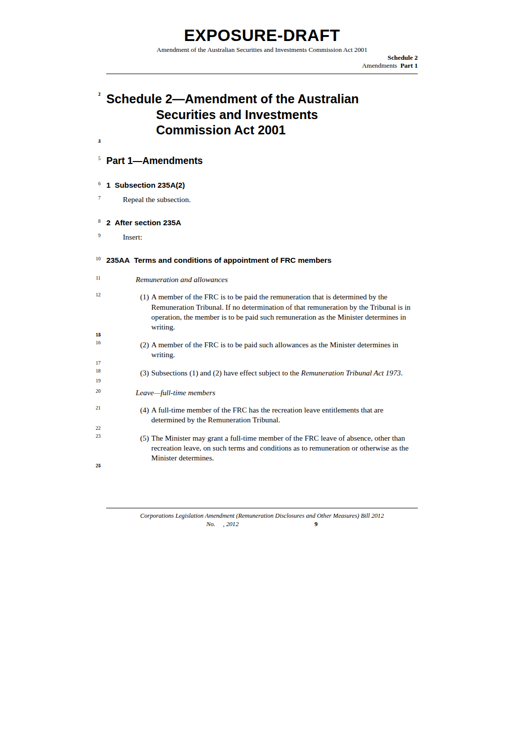EXPOSURE-DRAFT
Amendment of the Australian Securities and Investments Commission Act 2001
Schedule 2
Amendments Part 1
1
2
Schedule 2—Amendment of the Australian Securities and Investments Commission Act 2001
3
4
5
Part 1—Amendments
6
1 Subsection 235A(2)
7
Repeal the subsection.
8
2 After section 235A
9
Insert:
10
235AA Terms and conditions of appointment of FRC members
11
Remuneration and allowances
12
(1) A member of the FRC is to be paid the remuneration that is determined by the Remuneration Tribunal. If no determination of that remuneration by the Tribunal is in operation, the member is to be paid such remuneration as the Minister determines in writing.
13
14
15
16
(2) A member of the FRC is to be paid such allowances as the Minister determines in writing.
17
18
(3) Subsections (1) and (2) have effect subject to the Remuneration Tribunal Act 1973.
19
20
Leave—full-time members
21
(4) A full-time member of the FRC has the recreation leave entitlements that are determined by the Remuneration Tribunal.
22
23
(5) The Minister may grant a full-time member of the FRC leave of absence, other than recreation leave, on such terms and conditions as to remuneration or otherwise as the Minister determines.
24
25
Corporations Legislation Amendment (Remuneration Disclosures and Other Measures) Bill 2012
No. , 20129